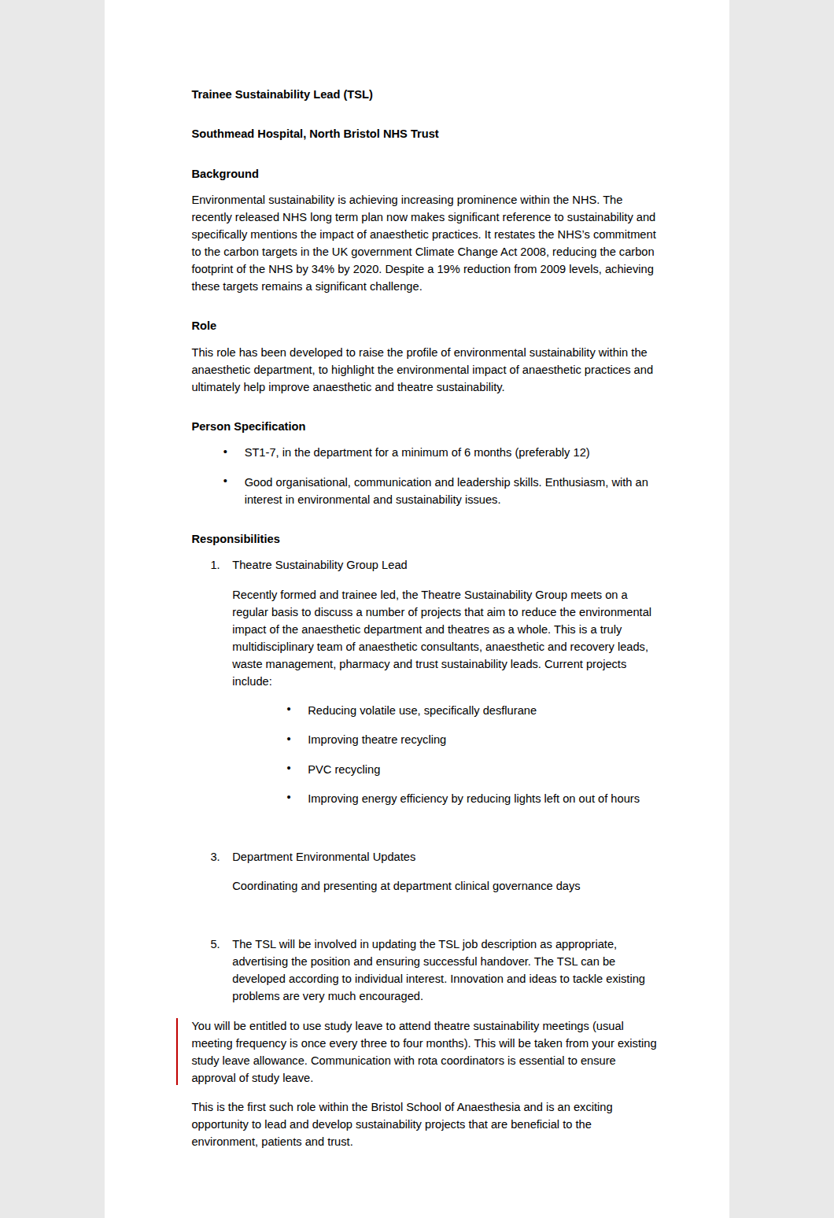Trainee Sustainability Lead (TSL)
Southmead Hospital, North Bristol NHS Trust
Background
Environmental sustainability is achieving increasing prominence within the NHS. The recently released NHS long term plan now makes significant reference to sustainability and specifically mentions the impact of anaesthetic practices. It restates the NHS’s commitment to the carbon targets in the UK government Climate Change Act 2008, reducing the carbon footprint of the NHS by 34% by 2020. Despite a 19% reduction from 2009 levels, achieving these targets remains a significant challenge.
Role
This role has been developed to raise the profile of environmental sustainability within the anaesthetic department, to highlight the environmental impact of anaesthetic practices and ultimately help improve anaesthetic and theatre sustainability.
Person Specification
ST1-7, in the department for a minimum of 6 months (preferably 12)
Good organisational, communication and leadership skills. Enthusiasm, with an interest in environmental and sustainability issues.
Responsibilities
Theatre Sustainability Group Lead
Recently formed and trainee led, the Theatre Sustainability Group meets on a regular basis to discuss a number of projects that aim to reduce the environmental impact of the anaesthetic department and theatres as a whole. This is a truly multidisciplinary team of anaesthetic consultants, anaesthetic and recovery leads, waste management, pharmacy and trust sustainability leads. Current projects include:
Reducing volatile use, specifically desflurane
Improving theatre recycling
PVC recycling
Improving energy efficiency by reducing lights left on out of hours
Department Environmental Updates
Coordinating and presenting at department clinical governance days
The TSL will be involved in updating the TSL job description as appropriate, advertising the position and ensuring successful handover. The TSL can be developed according to individual interest. Innovation and ideas to tackle existing problems are very much encouraged.
You will be entitled to use study leave to attend theatre sustainability meetings (usual meeting frequency is once every three to four months). This will be taken from your existing study leave allowance. Communication with rota coordinators is essential to ensure approval of study leave.
This is the first such role within the Bristol School of Anaesthesia and is an exciting opportunity to lead and develop sustainability projects that are beneficial to the environment, patients and trust.